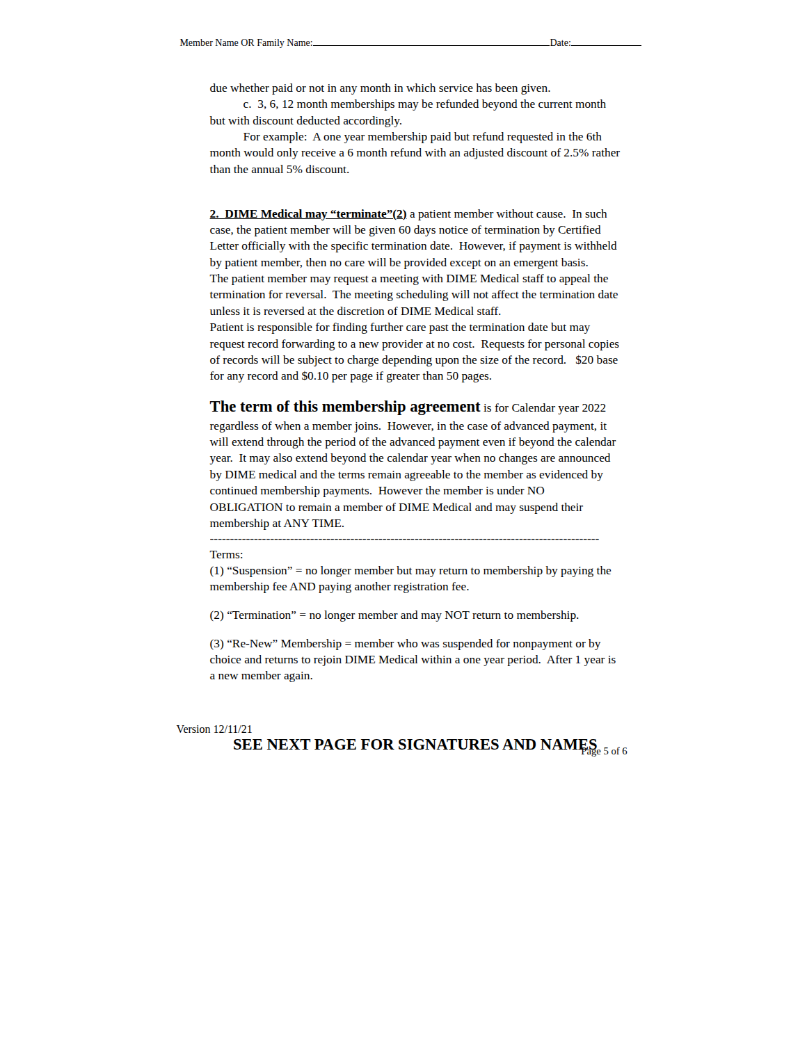Member Name OR Family Name: Date:
due whether paid or not in any month in which service has been given.
c. 3, 6, 12 month memberships may be refunded beyond the current month but with discount deducted accordingly.
For example: A one year membership paid but refund requested in the 6th month would only receive a 6 month refund with an adjusted discount of 2.5% rather than the annual 5% discount.
2. DIME Medical may “terminate”(2) a patient member without cause. In such case, the patient member will be given 60 days notice of termination by Certified Letter officially with the specific termination date. However, if payment is withheld by patient member, then no care will be provided except on an emergent basis.
The patient member may request a meeting with DIME Medical staff to appeal the termination for reversal. The meeting scheduling will not affect the termination date unless it is reversed at the discretion of DIME Medical staff.
Patient is responsible for finding further care past the termination date but may request record forwarding to a new provider at no cost. Requests for personal copies of records will be subject to charge depending upon the size of the record. $20 base for any record and $0.10 per page if greater than 50 pages.
The term of this membership agreement
is for Calendar year 2022 regardless of when a member joins. However, in the case of advanced payment, it will extend through the period of the advanced payment even if beyond the calendar year. It may also extend beyond the calendar year when no changes are announced by DIME medical and the terms remain agreeable to the member as evidenced by continued membership payments. However the member is under NO OBLIGATION to remain a member of DIME Medical and may suspend their membership at ANY TIME.
-------------------------------------------------------------------------------------------------
Terms:
(1) “Suspension” = no longer member but may return to membership by paying the membership fee AND paying another registration fee.
(2) “Termination” = no longer member and may NOT return to membership.
(3) “Re-New” Membership = member who was suspended for nonpayment or by choice and returns to rejoin DIME Medical within a one year period. After 1 year is a new member again.
SEE NEXT PAGE FOR SIGNATURES AND NAMES
Version 12/11/21
Page 5 of 6